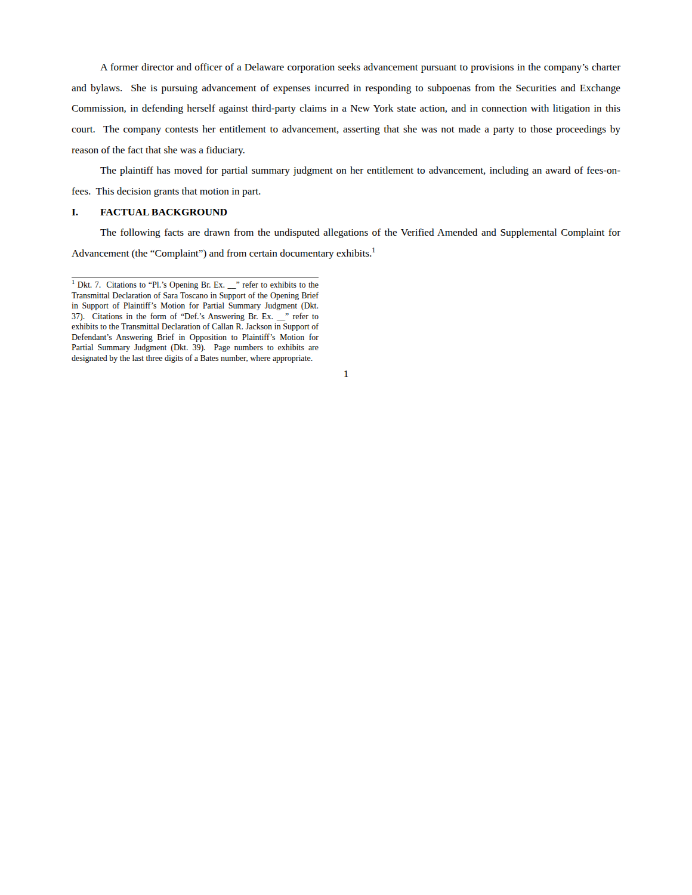A former director and officer of a Delaware corporation seeks advancement pursuant to provisions in the company’s charter and bylaws. She is pursuing advancement of expenses incurred in responding to subpoenas from the Securities and Exchange Commission, in defending herself against third-party claims in a New York state action, and in connection with litigation in this court. The company contests her entitlement to advancement, asserting that she was not made a party to those proceedings by reason of the fact that she was a fiduciary.
The plaintiff has moved for partial summary judgment on her entitlement to advancement, including an award of fees-on-fees. This decision grants that motion in part.
I. FACTUAL BACKGROUND
The following facts are drawn from the undisputed allegations of the Verified Amended and Supplemental Complaint for Advancement (the “Complaint”) and from certain documentary exhibits.1
1 Dkt. 7. Citations to “Pl.’s Opening Br. Ex. __” refer to exhibits to the Transmittal Declaration of Sara Toscano in Support of the Opening Brief in Support of Plaintiff’s Motion for Partial Summary Judgment (Dkt. 37). Citations in the form of “Def.’s Answering Br. Ex. __” refer to exhibits to the Transmittal Declaration of Callan R. Jackson in Support of Defendant’s Answering Brief in Opposition to Plaintiff’s Motion for Partial Summary Judgment (Dkt. 39). Page numbers to exhibits are designated by the last three digits of a Bates number, where appropriate.
1